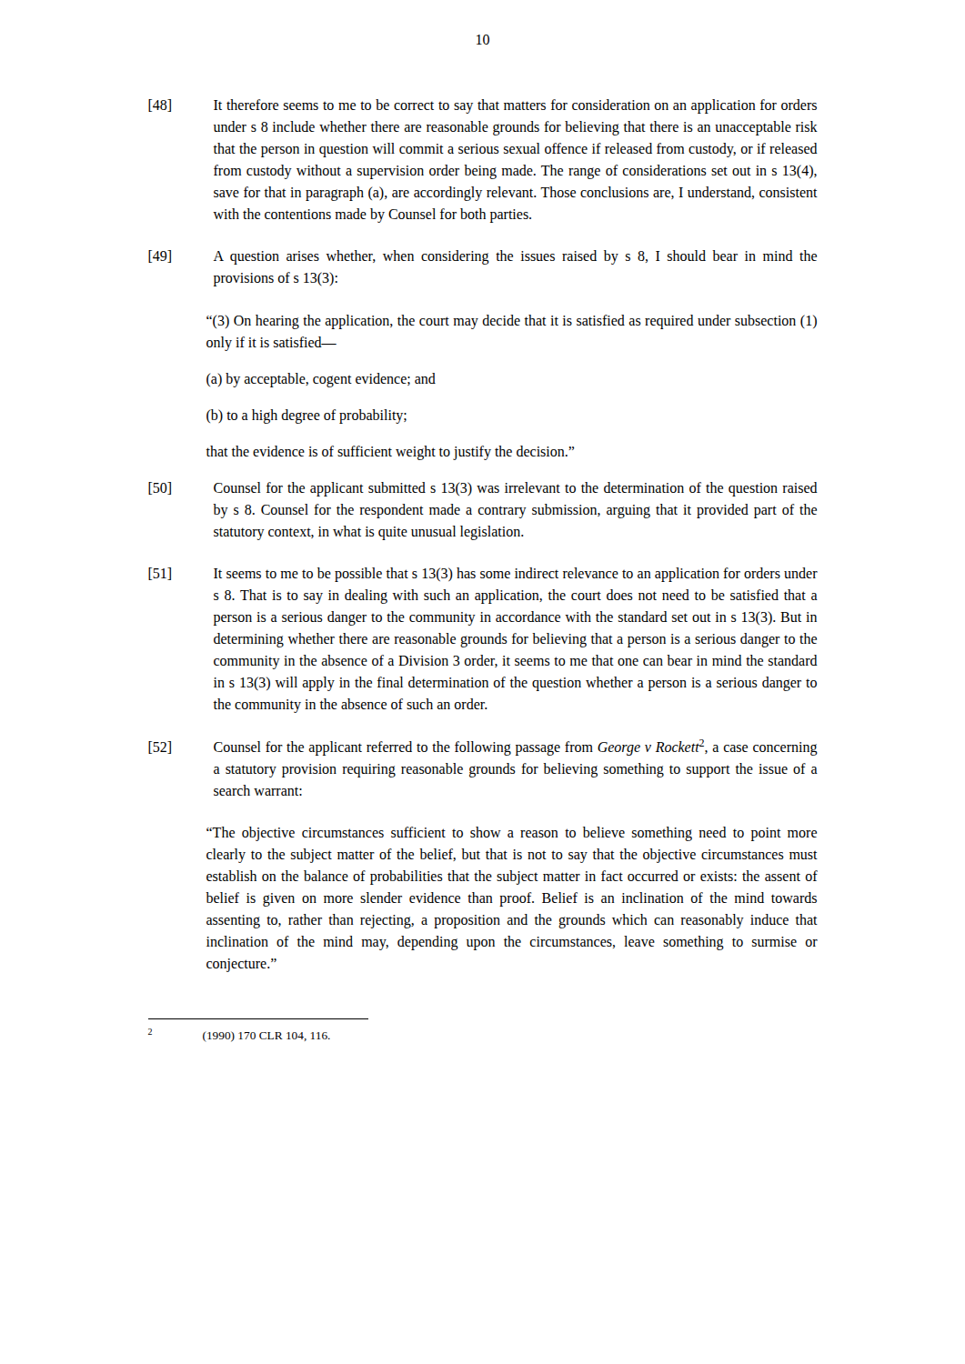10
[48]
It therefore seems to me to be correct to say that matters for consideration on an application for orders under s 8 include whether there are reasonable grounds for believing that there is an unacceptable risk that the person in question will commit a serious sexual offence if released from custody, or if released from custody without a supervision order being made. The range of considerations set out in s 13(4), save for that in paragraph (a), are accordingly relevant. Those conclusions are, I understand, consistent with the contentions made by Counsel for both parties.
[49]
A question arises whether, when considering the issues raised by s 8, I should bear in mind the provisions of s 13(3):
“(3) On hearing the application, the court may decide that it is satisfied as required under subsection (1) only if it is satisfied—
(a) by acceptable, cogent evidence; and
(b) to a high degree of probability;
that the evidence is of sufficient weight to justify the decision.”
[50]
Counsel for the applicant submitted s 13(3) was irrelevant to the determination of the question raised by s 8. Counsel for the respondent made a contrary submission, arguing that it provided part of the statutory context, in what is quite unusual legislation.
[51]
It seems to me to be possible that s 13(3) has some indirect relevance to an application for orders under s 8. That is to say in dealing with such an application, the court does not need to be satisfied that a person is a serious danger to the community in accordance with the standard set out in s 13(3). But in determining whether there are reasonable grounds for believing that a person is a serious danger to the community in the absence of a Division 3 order, it seems to me that one can bear in mind the standard in s 13(3) will apply in the final determination of the question whether a person is a serious danger to the community in the absence of such an order.
[52]
Counsel for the applicant referred to the following passage from George v Rockett2, a case concerning a statutory provision requiring reasonable grounds for believing something to support the issue of a search warrant:
“The objective circumstances sufficient to show a reason to believe something need to point more clearly to the subject matter of the belief, but that is not to say that the objective circumstances must establish on the balance of probabilities that the subject matter in fact occurred or exists: the assent of belief is given on more slender evidence than proof. Belief is an inclination of the mind towards assenting to, rather than rejecting, a proposition and the grounds which can reasonably induce that inclination of the mind may, depending upon the circumstances, leave something to surmise or conjecture.”
2
(1990) 170 CLR 104, 116.